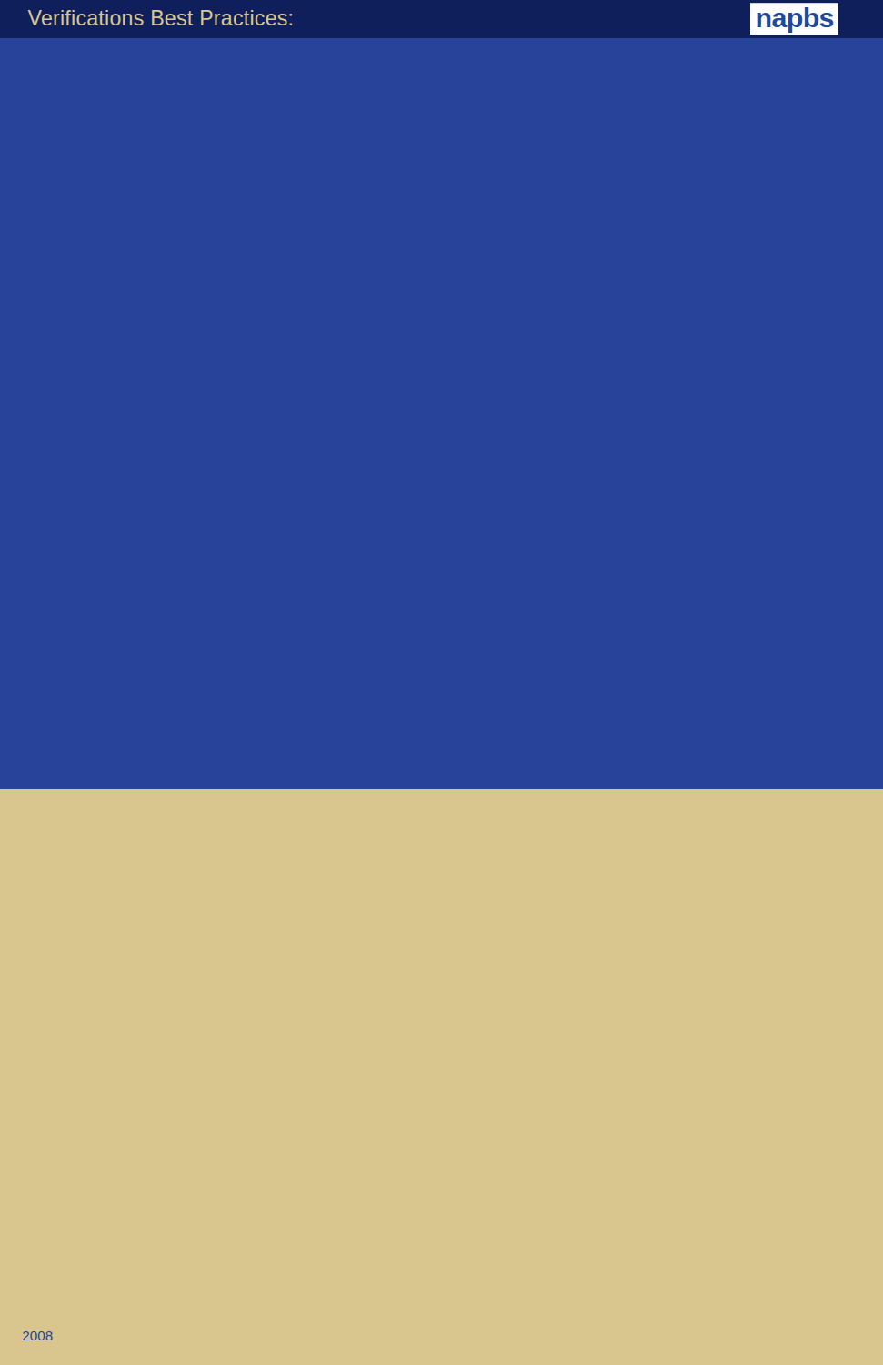Verifications Best Practices:
napbs
2008